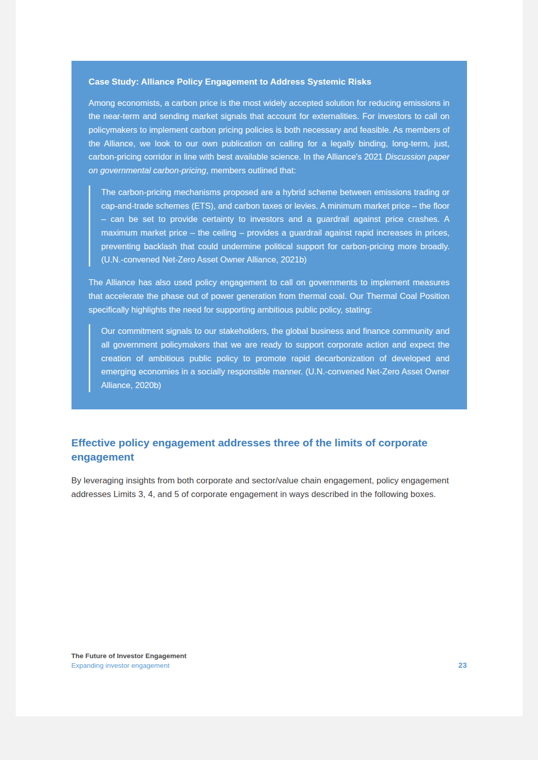Case Study: Alliance Policy Engagement to Address Systemic Risks
Among economists, a carbon price is the most widely accepted solution for reducing emissions in the near-term and sending market signals that account for externalities. For investors to call on policymakers to implement carbon pricing policies is both necessary and feasible. As members of the Alliance, we look to our own publication on calling for a legally binding, long-term, just, carbon-pricing corridor in line with best available science. In the Alliance's 2021 Discussion paper on governmental carbon-pricing, members outlined that:
The carbon-pricing mechanisms proposed are a hybrid scheme between emissions trading or cap-and-trade schemes (ETS), and carbon taxes or levies. A minimum market price – the floor – can be set to provide certainty to investors and a guardrail against price crashes. A maximum market price – the ceiling – provides a guardrail against rapid increases in prices, preventing backlash that could undermine political support for carbon-pricing more broadly. (U.N.-convened Net-Zero Asset Owner Alliance, 2021b)
The Alliance has also used policy engagement to call on governments to implement measures that accelerate the phase out of power generation from thermal coal. Our Thermal Coal Position specifically highlights the need for supporting ambitious public policy, stating:
Our commitment signals to our stakeholders, the global business and finance community and all government policymakers that we are ready to support corporate action and expect the creation of ambitious public policy to promote rapid decarbonization of developed and emerging economies in a socially responsible manner. (U.N.-convened Net-Zero Asset Owner Alliance, 2020b)
Effective policy engagement addresses three of the limits of corporate engagement
By leveraging insights from both corporate and sector/value chain engagement, policy engagement addresses Limits 3, 4, and 5 of corporate engagement in ways described in the following boxes.
The Future of Investor Engagement Expanding investor engagement
23